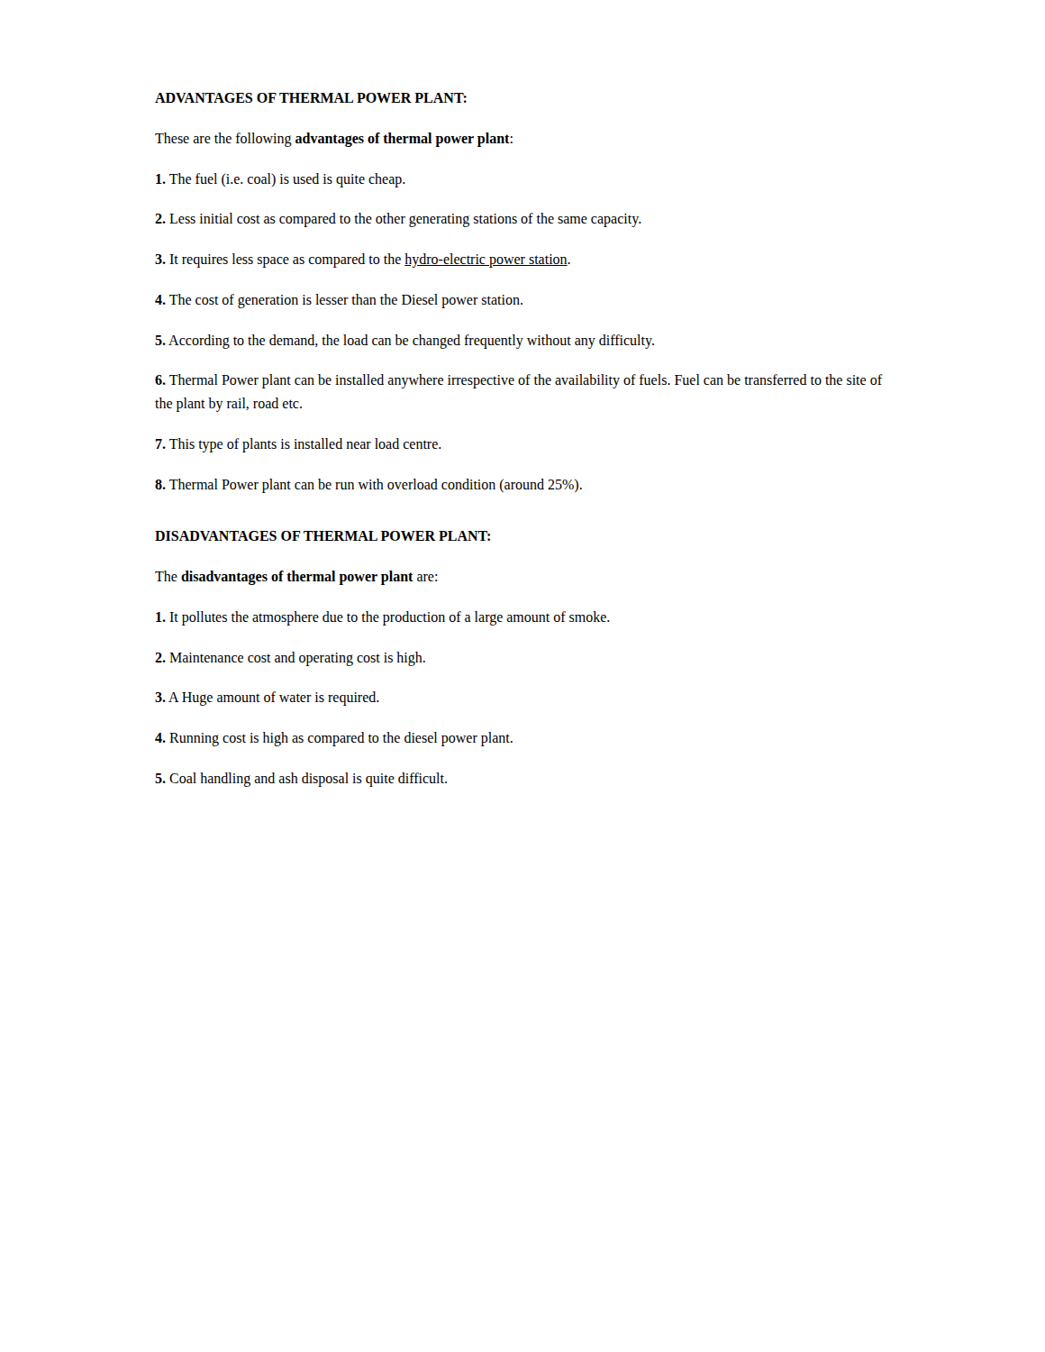ADVANTAGES OF THERMAL POWER PLANT:
These are the following advantages of thermal power plant:
1. The fuel (i.e. coal) is used is quite cheap.
2. Less initial cost as compared to the other generating stations of the same capacity.
3. It requires less space as compared to the hydro-electric power station.
4. The cost of generation is lesser than the Diesel power station.
5. According to the demand, the load can be changed frequently without any difficulty.
6. Thermal Power plant can be installed anywhere irrespective of the availability of fuels. Fuel can be transferred to the site of the plant by rail, road etc.
7. This type of plants is installed near load centre.
8. Thermal Power plant can be run with overload condition (around 25%).
DISADVANTAGES OF THERMAL POWER PLANT:
The disadvantages of thermal power plant are:
1. It pollutes the atmosphere due to the production of a large amount of smoke.
2. Maintenance cost and operating cost is high.
3. A Huge amount of water is required.
4. Running cost is high as compared to the diesel power plant.
5. Coal handling and ash disposal is quite difficult.